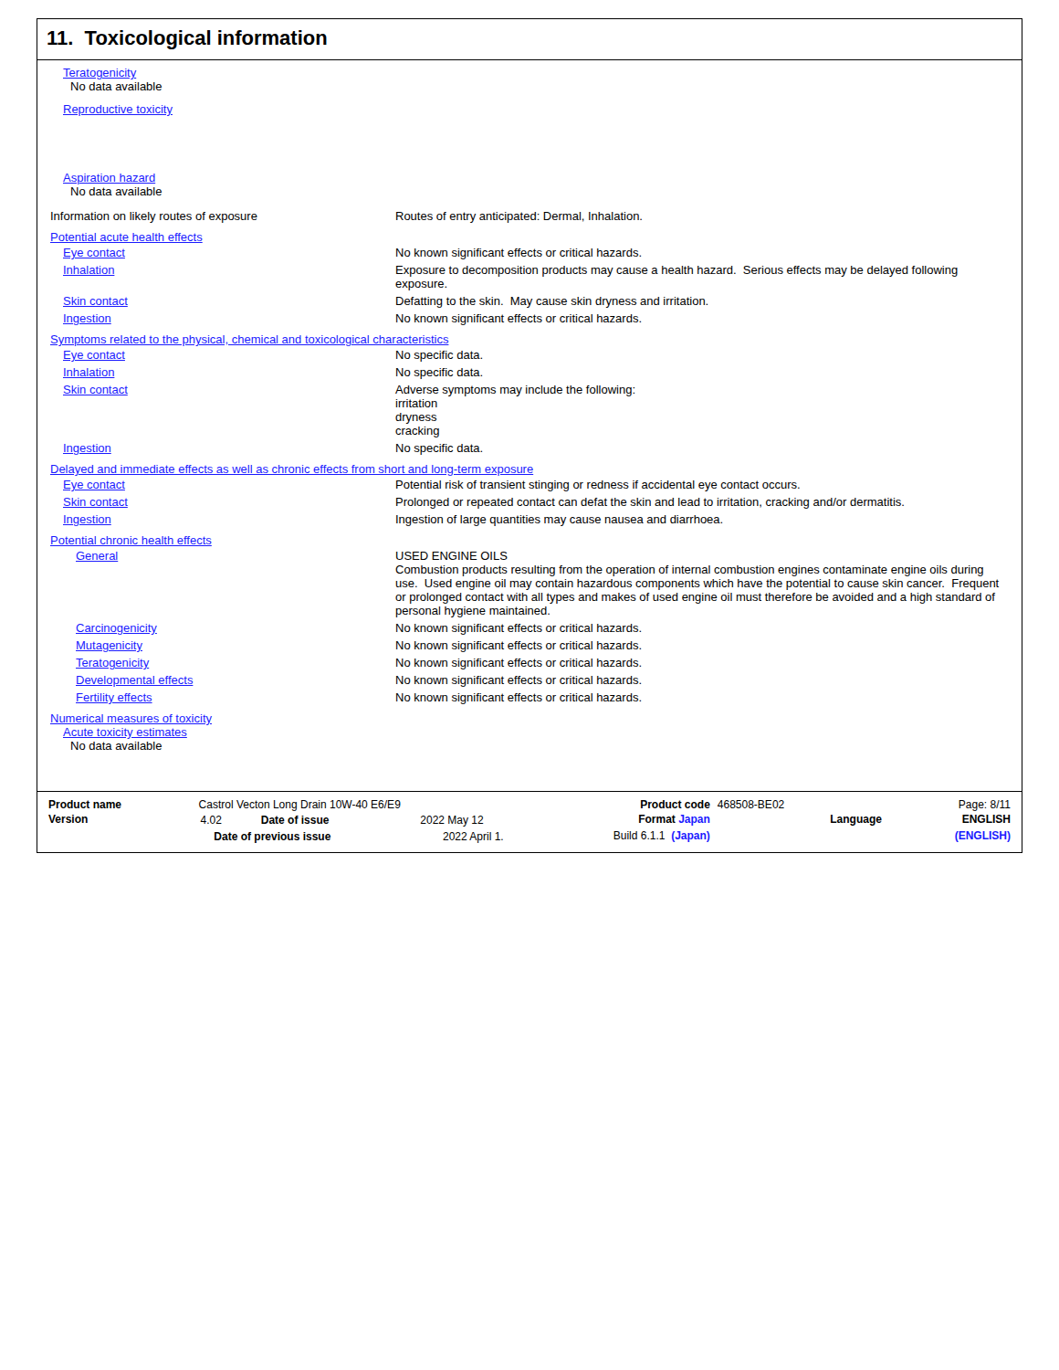11. Toxicological information
Teratogenicity
No data available
Reproductive toxicity
Aspiration hazard
No data available
| Information on likely routes of exposure | Routes of entry anticipated: Dermal, Inhalation. |
Potential acute health effects
| Eye contact | No known significant effects or critical hazards. |
| Inhalation | Exposure to decomposition products may cause a health hazard. Serious effects may be delayed following exposure. |
| Skin contact | Defatting to the skin. May cause skin dryness and irritation. |
| Ingestion | No known significant effects or critical hazards. |
Symptoms related to the physical, chemical and toxicological characteristics
| Eye contact | No specific data. |
| Inhalation | No specific data. |
| Skin contact | Adverse symptoms may include the following: irritation dryness cracking |
| Ingestion | No specific data. |
Delayed and immediate effects as well as chronic effects from short and long-term exposure
| Eye contact | Potential risk of transient stinging or redness if accidental eye contact occurs. |
| Skin contact | Prolonged or repeated contact can defat the skin and lead to irritation, cracking and/or dermatitis. |
| Ingestion | Ingestion of large quantities may cause nausea and diarrhoea. |
Potential chronic health effects
| General | USED ENGINE OILS Combustion products resulting from the operation of internal combustion engines contaminate engine oils during use. Used engine oil may contain hazardous components which have the potential to cause skin cancer. Frequent or prolonged contact with all types and makes of used engine oil must therefore be avoided and a high standard of personal hygiene maintained. |
| Carcinogenicity | No known significant effects or critical hazards. |
| Mutagenicity | No known significant effects or critical hazards. |
| Teratogenicity | No known significant effects or critical hazards. |
| Developmental effects | No known significant effects or critical hazards. |
| Fertility effects | No known significant effects or critical hazards. |
Numerical measures of toxicity
Acute toxicity estimates
No data available
| Product name | Castrol Vecton Long Drain 10W-40 E6/E9 | Product code | 468508-BE02 | Page: 8/11 |
| Version | / 4.02 / Date of issue / 2022 May 12 / | Format Japan | Language | ENGLISH |
| | / / Date of previous issue / 2022 April 1. / | Build 6.1.1 (Japan) | | (ENGLISH) |